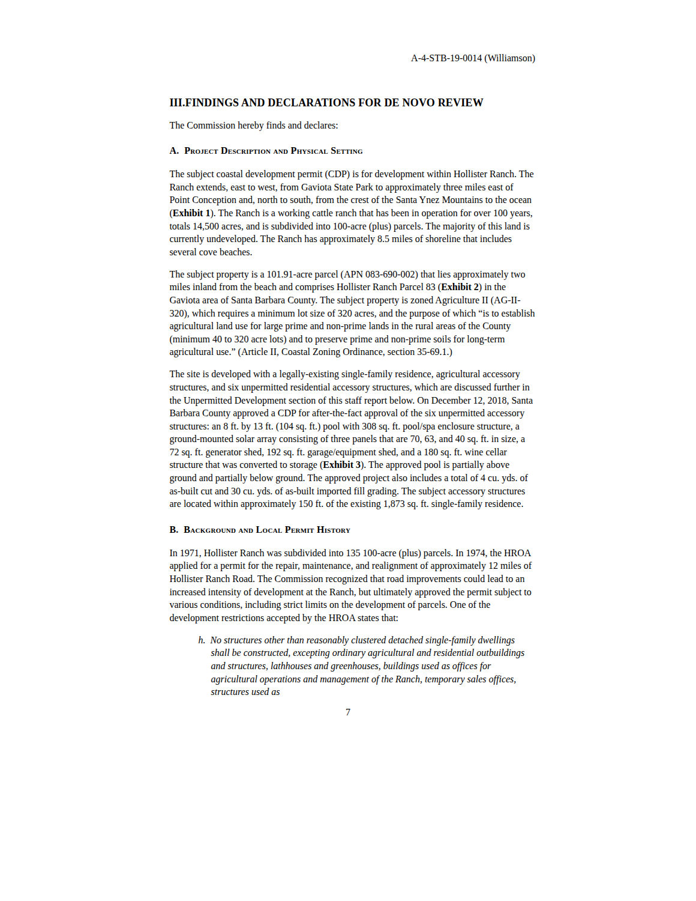A-4-STB-19-0014 (Williamson)
III. FINDINGS AND DECLARATIONS FOR DE NOVO REVIEW
The Commission hereby finds and declares:
A. Project Description and Physical Setting
The subject coastal development permit (CDP) is for development within Hollister Ranch. The Ranch extends, east to west, from Gaviota State Park to approximately three miles east of Point Conception and, north to south, from the crest of the Santa Ynez Mountains to the ocean (Exhibit 1). The Ranch is a working cattle ranch that has been in operation for over 100 years, totals 14,500 acres, and is subdivided into 100-acre (plus) parcels. The majority of this land is currently undeveloped. The Ranch has approximately 8.5 miles of shoreline that includes several cove beaches.
The subject property is a 101.91-acre parcel (APN 083-690-002) that lies approximately two miles inland from the beach and comprises Hollister Ranch Parcel 83 (Exhibit 2) in the Gaviota area of Santa Barbara County. The subject property is zoned Agriculture II (AG-II-320), which requires a minimum lot size of 320 acres, and the purpose of which “is to establish agricultural land use for large prime and non-prime lands in the rural areas of the County (minimum 40 to 320 acre lots) and to preserve prime and non-prime soils for long-term agricultural use.” (Article II, Coastal Zoning Ordinance, section 35-69.1.)
The site is developed with a legally-existing single-family residence, agricultural accessory structures, and six unpermitted residential accessory structures, which are discussed further in the Unpermitted Development section of this staff report below. On December 12, 2018, Santa Barbara County approved a CDP for after-the-fact approval of the six unpermitted accessory structures: an 8 ft. by 13 ft. (104 sq. ft.) pool with 308 sq. ft. pool/spa enclosure structure, a ground-mounted solar array consisting of three panels that are 70, 63, and 40 sq. ft. in size, a 72 sq. ft. generator shed, 192 sq. ft. garage/equipment shed, and a 180 sq. ft. wine cellar structure that was converted to storage (Exhibit 3). The approved pool is partially above ground and partially below ground. The approved project also includes a total of 4 cu. yds. of as-built cut and 30 cu. yds. of as-built imported fill grading. The subject accessory structures are located within approximately 150 ft. of the existing 1,873 sq. ft. single-family residence.
B. Background and Local Permit History
In 1971, Hollister Ranch was subdivided into 135 100-acre (plus) parcels. In 1974, the HROA applied for a permit for the repair, maintenance, and realignment of approximately 12 miles of Hollister Ranch Road. The Commission recognized that road improvements could lead to an increased intensity of development at the Ranch, but ultimately approved the permit subject to various conditions, including strict limits on the development of parcels. One of the development restrictions accepted by the HROA states that:
h. No structures other than reasonably clustered detached single-family dwellings shall be constructed, excepting ordinary agricultural and residential outbuildings and structures, lathhouses and greenhouses, buildings used as offices for agricultural operations and management of the Ranch, temporary sales offices, structures used as
7